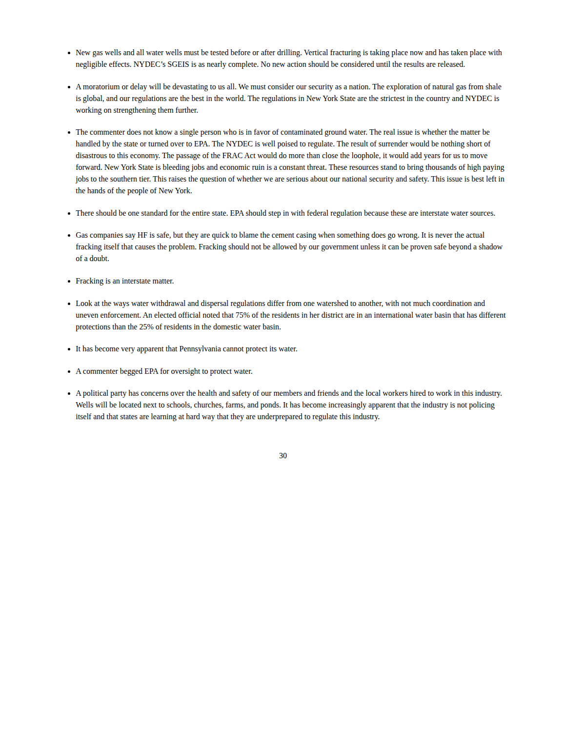New gas wells and all water wells must be tested before or after drilling. Vertical fracturing is taking place now and has taken place with negligible effects. NYDEC’s SGEIS is as nearly complete. No new action should be considered until the results are released.
A moratorium or delay will be devastating to us all. We must consider our security as a nation. The exploration of natural gas from shale is global, and our regulations are the best in the world. The regulations in New York State are the strictest in the country and NYDEC is working on strengthening them further.
The commenter does not know a single person who is in favor of contaminated ground water. The real issue is whether the matter be handled by the state or turned over to EPA. The NYDEC is well poised to regulate. The result of surrender would be nothing short of disastrous to this economy. The passage of the FRAC Act would do more than close the loophole, it would add years for us to move forward. New York State is bleeding jobs and economic ruin is a constant threat. These resources stand to bring thousands of high paying jobs to the southern tier. This raises the question of whether we are serious about our national security and safety. This issue is best left in the hands of the people of New York.
There should be one standard for the entire state. EPA should step in with federal regulation because these are interstate water sources.
Gas companies say HF is safe, but they are quick to blame the cement casing when something does go wrong. It is never the actual fracking itself that causes the problem. Fracking should not be allowed by our government unless it can be proven safe beyond a shadow of a doubt.
Fracking is an interstate matter.
Look at the ways water withdrawal and dispersal regulations differ from one watershed to another, with not much coordination and uneven enforcement. An elected official noted that 75% of the residents in her district are in an international water basin that has different protections than the 25% of residents in the domestic water basin.
It has become very apparent that Pennsylvania cannot protect its water.
A commenter begged EPA for oversight to protect water.
A political party has concerns over the health and safety of our members and friends and the local workers hired to work in this industry. Wells will be located next to schools, churches, farms, and ponds. It has become increasingly apparent that the industry is not policing itself and that states are learning at hard way that they are underprepared to regulate this industry.
30